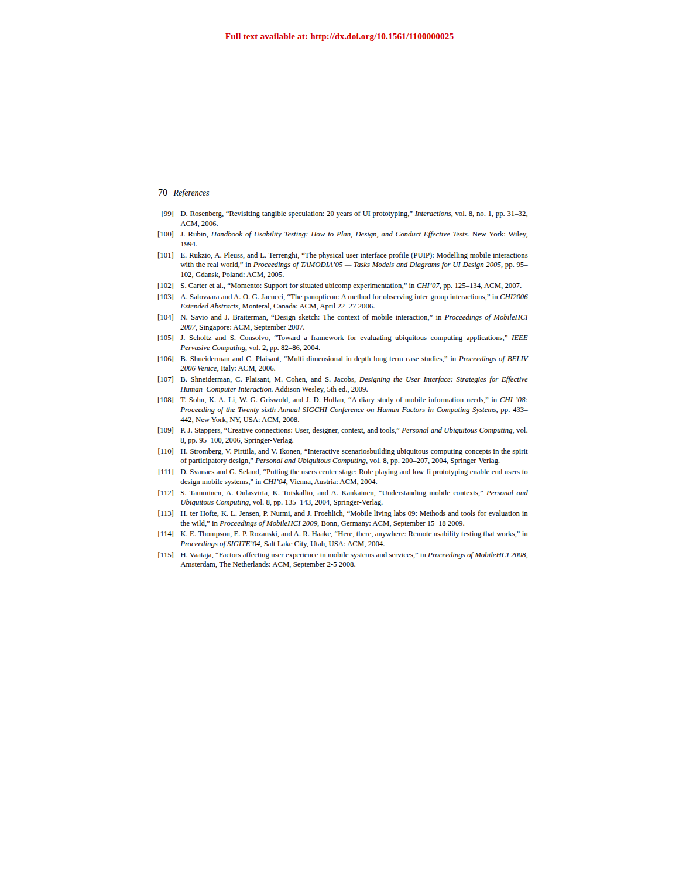Full text available at: http://dx.doi.org/10.1561/1100000025
70 References
[99] D. Rosenberg, “Revisiting tangible speculation: 20 years of UI prototyping,” Interactions, vol. 8, no. 1, pp. 31–32, ACM, 2006.
[100] J. Rubin, Handbook of Usability Testing: How to Plan, Design, and Conduct Effective Tests. New York: Wiley, 1994.
[101] E. Rukzio, A. Pleuss, and L. Terrenghi, “The physical user interface profile (PUIP): Modelling mobile interactions with the real world,” in Proceedings of TAMODIA’05 — Tasks Models and Diagrams for UI Design 2005, pp. 95–102, Gdansk, Poland: ACM, 2005.
[102] S. Carter et al., “Momento: Support for situated ubicomp experimentation,” in CHI’07, pp. 125–134, ACM, 2007.
[103] A. Salovaara and A. O. G. Jacucci, “The panopticon: A method for observing inter-group interactions,” in CHI2006 Extended Abstracts, Monteral, Canada: ACM, April 22–27 2006.
[104] N. Savio and J. Braiterman, “Design sketch: The context of mobile interaction,” in Proceedings of MobileHCI 2007, Singapore: ACM, September 2007.
[105] J. Scholtz and S. Consolvo, “Toward a framework for evaluating ubiquitous computing applications,” IEEE Pervasive Computing, vol. 2, pp. 82–86, 2004.
[106] B. Shneiderman and C. Plaisant, “Multi-dimensional in-depth long-term case studies,” in Proceedings of BELIV 2006 Venice, Italy: ACM, 2006.
[107] B. Shneiderman, C. Plaisant, M. Cohen, and S. Jacobs, Designing the User Interface: Strategies for Effective Human–Computer Interaction. Addison Wesley, 5th ed., 2009.
[108] T. Sohn, K. A. Li, W. G. Griswold, and J. D. Hollan, “A diary study of mobile information needs,” in CHI ’08: Proceeding of the Twenty-sixth Annual SIGCHI Conference on Human Factors in Computing Systems, pp. 433–442, New York, NY, USA: ACM, 2008.
[109] P. J. Stappers, “Creative connections: User, designer, context, and tools,” Personal and Ubiquitous Computing, vol. 8, pp. 95–100, 2006, Springer-Verlag.
[110] H. Stromberg, V. Pirttila, and V. Ikonen, “Interactive scenariosbuilding ubiquitous computing concepts in the spirit of participatory design,” Personal and Ubiquitous Computing, vol. 8, pp. 200–207, 2004, Springer-Verlag.
[111] D. Svanaes and G. Seland, “Putting the users center stage: Role playing and low-fi prototyping enable end users to design mobile systems,” in CHI’04, Vienna, Austria: ACM, 2004.
[112] S. Tamminen, A. Oulasvirta, K. Toiskallio, and A. Kankainen, “Understanding mobile contexts,” Personal and Ubiquitous Computing, vol. 8, pp. 135–143, 2004, Springer-Verlag.
[113] H. ter Hofte, K. L. Jensen, P. Nurmi, and J. Froehlich, “Mobile living labs 09: Methods and tools for evaluation in the wild,” in Proceedings of MobileHCI 2009, Bonn, Germany: ACM, September 15–18 2009.
[114] K. E. Thompson, E. P. Rozanski, and A. R. Haake, “Here, there, anywhere: Remote usability testing that works,” in Proceedings of SIGITE’04, Salt Lake City, Utah, USA: ACM, 2004.
[115] H. Vaataja, “Factors affecting user experience in mobile systems and services,” in Proceedings of MobileHCI 2008, Amsterdam, The Netherlands: ACM, September 2-5 2008.